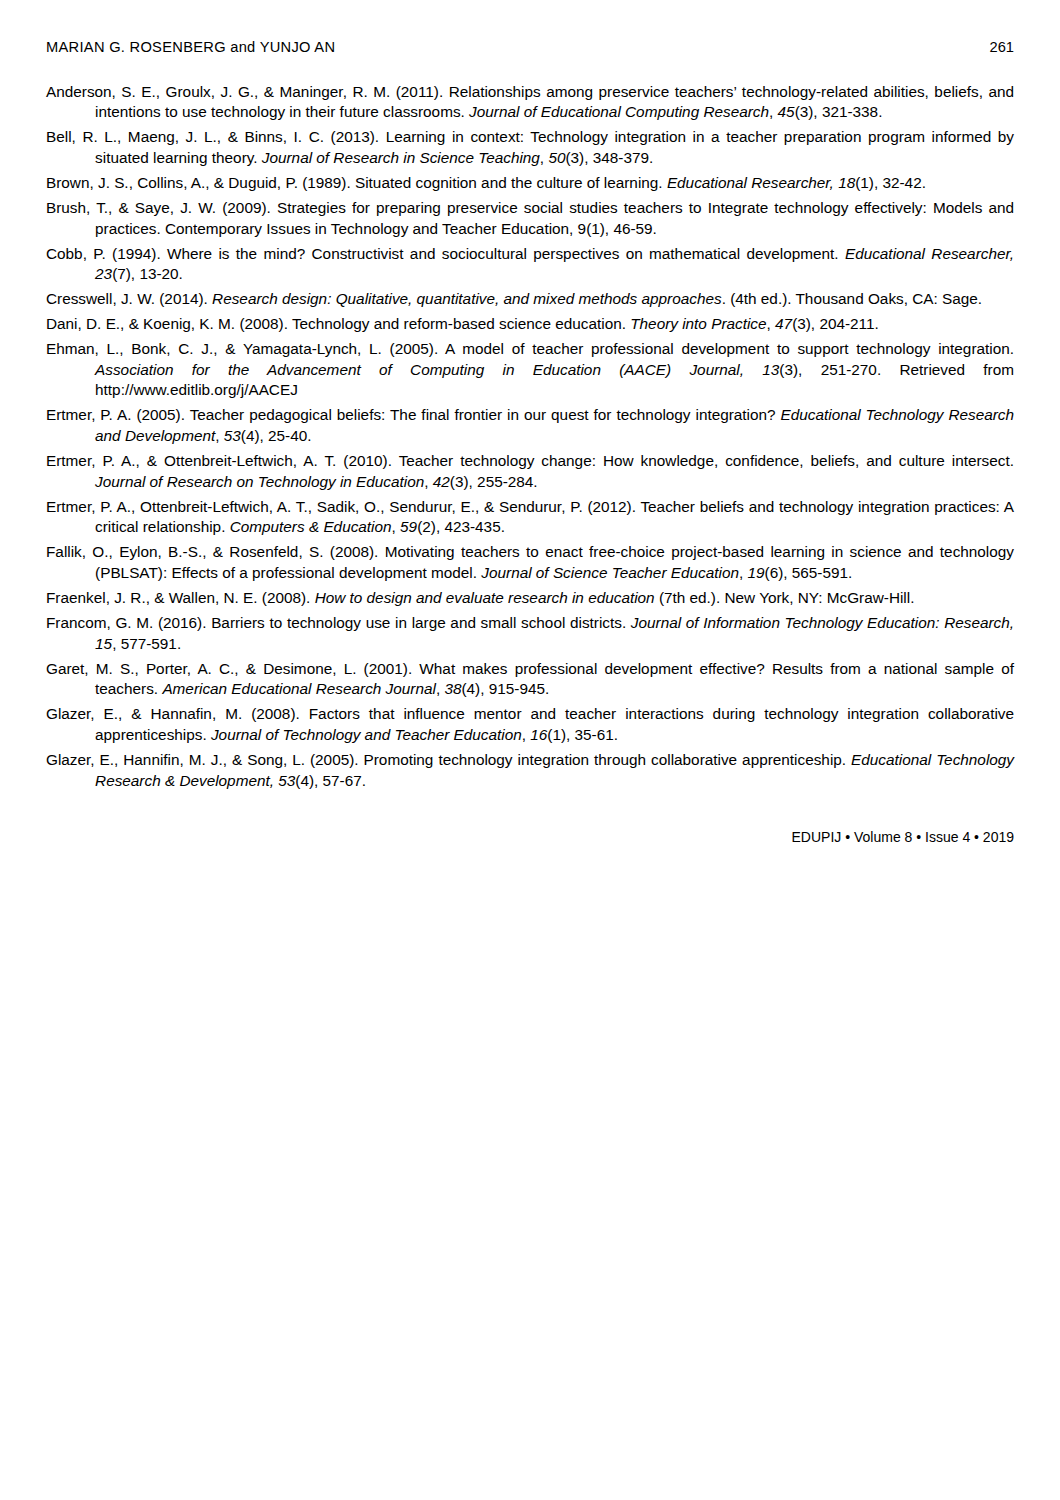MARIAN G. ROSENBERG and YUNJO AN 261
Anderson, S. E., Groulx, J. G., & Maninger, R. M. (2011). Relationships among preservice teachers’ technology-related abilities, beliefs, and intentions to use technology in their future classrooms. Journal of Educational Computing Research, 45(3), 321-338.
Bell, R. L., Maeng, J. L., & Binns, I. C. (2013). Learning in context: Technology integration in a teacher preparation program informed by situated learning theory. Journal of Research in Science Teaching, 50(3), 348-379.
Brown, J. S., Collins, A., & Duguid, P. (1989). Situated cognition and the culture of learning. Educational Researcher, 18(1), 32-42.
Brush, T., & Saye, J. W. (2009). Strategies for preparing preservice social studies teachers to Integrate technology effectively: Models and practices. Contemporary Issues in Technology and Teacher Education, 9(1), 46-59.
Cobb, P. (1994). Where is the mind? Constructivist and sociocultural perspectives on mathematical development. Educational Researcher, 23(7), 13-20.
Cresswell, J. W. (2014). Research design: Qualitative, quantitative, and mixed methods approaches. (4th ed.). Thousand Oaks, CA: Sage.
Dani, D. E., & Koenig, K. M. (2008). Technology and reform-based science education. Theory into Practice, 47(3), 204-211.
Ehman, L., Bonk, C. J., & Yamagata-Lynch, L. (2005). A model of teacher professional development to support technology integration. Association for the Advancement of Computing in Education (AACE) Journal, 13(3), 251-270. Retrieved from http://www.editlib.org/j/AACEJ
Ertmer, P. A. (2005). Teacher pedagogical beliefs: The final frontier in our quest for technology integration? Educational Technology Research and Development, 53(4), 25-40.
Ertmer, P. A., & Ottenbreit-Leftwich, A. T. (2010). Teacher technology change: How knowledge, confidence, beliefs, and culture intersect. Journal of Research on Technology in Education, 42(3), 255-284.
Ertmer, P. A., Ottenbreit-Leftwich, A. T., Sadik, O., Sendurur, E., & Sendurur, P. (2012). Teacher beliefs and technology integration practices: A critical relationship. Computers & Education, 59(2), 423-435.
Fallik, O., Eylon, B.-S., & Rosenfeld, S. (2008). Motivating teachers to enact free-choice project-based learning in science and technology (PBLSAT): Effects of a professional development model. Journal of Science Teacher Education, 19(6), 565-591.
Fraenkel, J. R., & Wallen, N. E. (2008). How to design and evaluate research in education (7th ed.). New York, NY: McGraw-Hill.
Francom, G. M. (2016). Barriers to technology use in large and small school districts. Journal of Information Technology Education: Research, 15, 577-591.
Garet, M. S., Porter, A. C., & Desimone, L. (2001). What makes professional development effective? Results from a national sample of teachers. American Educational Research Journal, 38(4), 915-945.
Glazer, E., & Hannafin, M. (2008). Factors that influence mentor and teacher interactions during technology integration collaborative apprenticeships. Journal of Technology and Teacher Education, 16(1), 35-61.
Glazer, E., Hannifin, M. J., & Song, L. (2005). Promoting technology integration through collaborative apprenticeship. Educational Technology Research & Development, 53(4), 57-67.
EDUPIJ • Volume 8 • Issue 4 • 2019